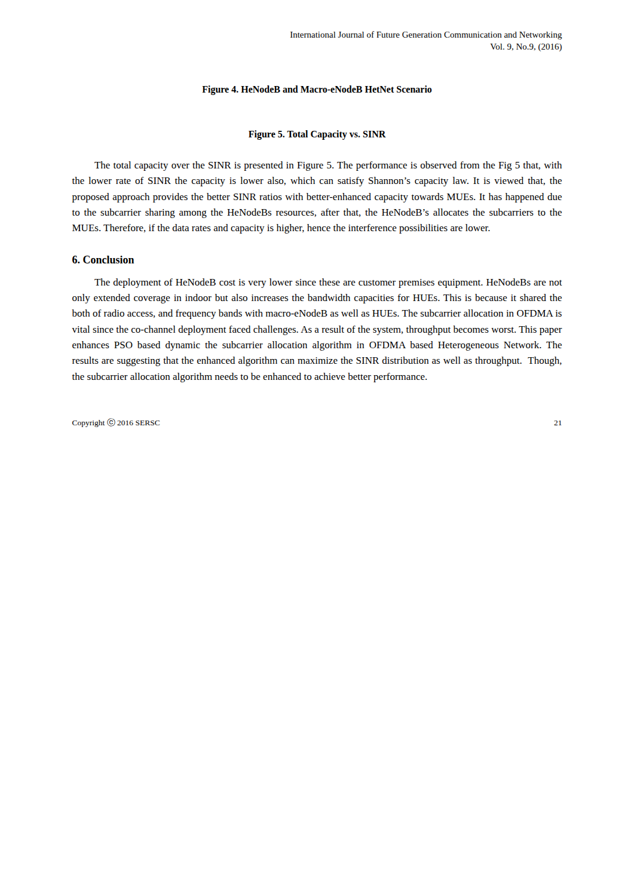International Journal of Future Generation Communication and Networking Vol. 9, No.9, (2016)
Figure 4. HeNodeB and Macro-eNodeB HetNet Scenario
Figure 5. Total Capacity vs. SINR
The total capacity over the SINR is presented in Figure 5. The performance is observed from the Fig 5 that, with the lower rate of SINR the capacity is lower also, which can satisfy Shannon’s capacity law. It is viewed that, the proposed approach provides the better SINR ratios with better-enhanced capacity towards MUEs. It has happened due to the subcarrier sharing among the HeNodeBs resources, after that, the HeNodeB’s allocates the subcarriers to the MUEs. Therefore, if the data rates and capacity is higher, hence the interference possibilities are lower.
6. Conclusion
The deployment of HeNodeB cost is very lower since these are customer premises equipment. HeNodeBs are not only extended coverage in indoor but also increases the bandwidth capacities for HUEs. This is because it shared the both of radio access, and frequency bands with macro-eNodeB as well as HUEs. The subcarrier allocation in OFDMA is vital since the co-channel deployment faced challenges. As a result of the system, throughput becomes worst. This paper enhances PSO based dynamic the subcarrier allocation algorithm in OFDMA based Heterogeneous Network. The results are suggesting that the enhanced algorithm can maximize the SINR distribution as well as throughput. Though, the subcarrier allocation algorithm needs to be enhanced to achieve better performance.
Copyright ⓒ 2016 SERSC 21